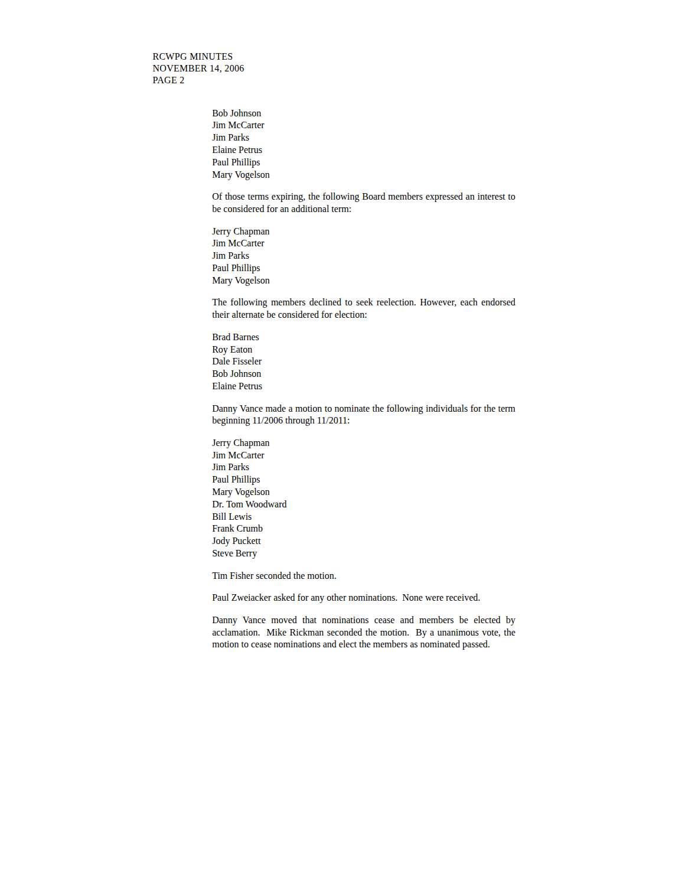RCWPG MINUTES
NOVEMBER 14, 2006
PAGE 2
Bob Johnson
Jim McCarter
Jim Parks
Elaine Petrus
Paul Phillips
Mary Vogelson
Of those terms expiring, the following Board members expressed an interest to be considered for an additional term:
Jerry Chapman
Jim McCarter
Jim Parks
Paul Phillips
Mary Vogelson
The following members declined to seek reelection. However, each endorsed their alternate be considered for election:
Brad Barnes
Roy Eaton
Dale Fisseler
Bob Johnson
Elaine Petrus
Danny Vance made a motion to nominate the following individuals for the term beginning 11/2006 through 11/2011:
Jerry Chapman
Jim McCarter
Jim Parks
Paul Phillips
Mary Vogelson
Dr. Tom Woodward
Bill Lewis
Frank Crumb
Jody Puckett
Steve Berry
Tim Fisher seconded the motion.
Paul Zweiacker asked for any other nominations. None were received.
Danny Vance moved that nominations cease and members be elected by acclamation. Mike Rickman seconded the motion. By a unanimous vote, the motion to cease nominations and elect the members as nominated passed.